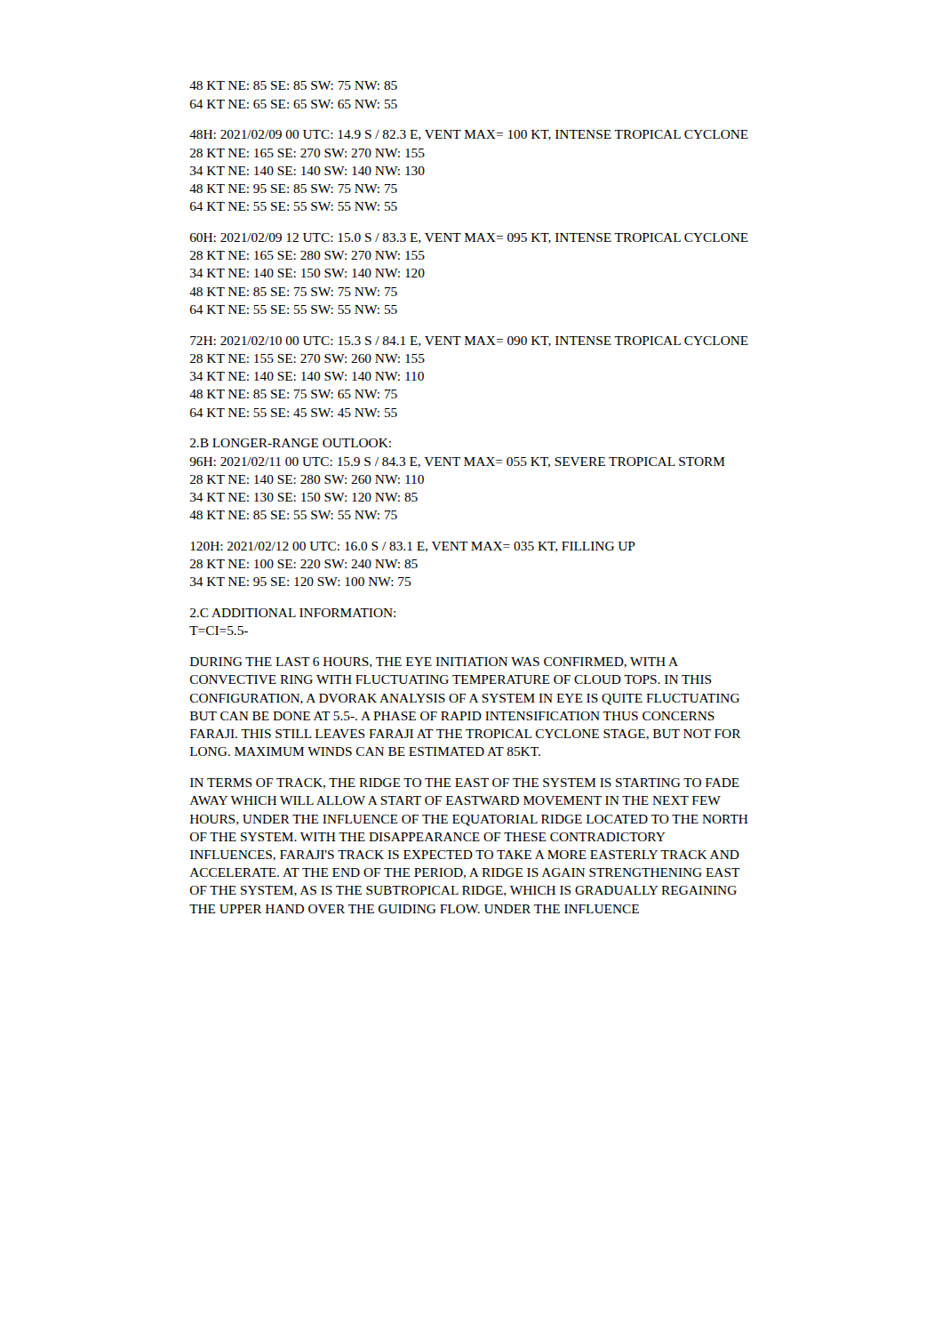48 KT NE: 85 SE: 85 SW: 75 NW: 85
64 KT NE: 65 SE: 65 SW: 65 NW: 55
48H: 2021/02/09 00 UTC: 14.9 S / 82.3 E, VENT MAX= 100 KT, INTENSE TROPICAL CYCLONE
28 KT NE: 165 SE: 270 SW: 270 NW: 155
34 KT NE: 140 SE: 140 SW: 140 NW: 130
48 KT NE: 95 SE: 85 SW: 75 NW: 75
64 KT NE: 55 SE: 55 SW: 55 NW: 55
60H: 2021/02/09 12 UTC: 15.0 S / 83.3 E, VENT MAX= 095 KT, INTENSE TROPICAL CYCLONE
28 KT NE: 165 SE: 280 SW: 270 NW: 155
34 KT NE: 140 SE: 150 SW: 140 NW: 120
48 KT NE: 85 SE: 75 SW: 75 NW: 75
64 KT NE: 55 SE: 55 SW: 55 NW: 55
72H: 2021/02/10 00 UTC: 15.3 S / 84.1 E, VENT MAX= 090 KT, INTENSE TROPICAL CYCLONE
28 KT NE: 155 SE: 270 SW: 260 NW: 155
34 KT NE: 140 SE: 140 SW: 140 NW: 110
48 KT NE: 85 SE: 75 SW: 65 NW: 75
64 KT NE: 55 SE: 45 SW: 45 NW: 55
2.B LONGER-RANGE OUTLOOK:
96H: 2021/02/11 00 UTC: 15.9 S / 84.3 E, VENT MAX= 055 KT, SEVERE TROPICAL STORM
28 KT NE: 140 SE: 280 SW: 260 NW: 110
34 KT NE: 130 SE: 150 SW: 120 NW: 85
48 KT NE: 85 SE: 55 SW: 55 NW: 75
120H: 2021/02/12 00 UTC: 16.0 S / 83.1 E, VENT MAX= 035 KT, FILLING UP
28 KT NE: 100 SE: 220 SW: 240 NW: 85
34 KT NE: 95 SE: 120 SW: 100 NW: 75
2.C ADDITIONAL INFORMATION:
T=CI=5.5-
DURING THE LAST 6 HOURS, THE EYE INITIATION WAS CONFIRMED, WITH A CONVECTIVE RING WITH FLUCTUATING TEMPERATURE OF CLOUD TOPS. IN THIS CONFIGURATION, A DVORAK ANALYSIS OF A SYSTEM IN EYE IS QUITE FLUCTUATING BUT CAN BE DONE AT 5.5-. A PHASE OF RAPID INTENSIFICATION THUS CONCERNS FARAJI. THIS STILL LEAVES FARAJI AT THE TROPICAL CYCLONE STAGE, BUT NOT FOR LONG. MAXIMUM WINDS CAN BE ESTIMATED AT 85KT.
IN TERMS OF TRACK, THE RIDGE TO THE EAST OF THE SYSTEM IS STARTING TO FADE AWAY WHICH WILL ALLOW A START OF EASTWARD MOVEMENT IN THE NEXT FEW HOURS, UNDER THE INFLUENCE OF THE EQUATORIAL RIDGE LOCATED TO THE NORTH OF THE SYSTEM. WITH THE DISAPPEARANCE OF THESE CONTRADICTORY INFLUENCES, FARAJI'S TRACK IS EXPECTED TO TAKE A MORE EASTERLY TRACK AND ACCELERATE. AT THE END OF THE PERIOD, A RIDGE IS AGAIN STRENGTHENING EAST OF THE SYSTEM, AS IS THE SUBTROPICAL RIDGE, WHICH IS GRADUALLY REGAINING THE UPPER HAND OVER THE GUIDING FLOW. UNDER THE INFLUENCE